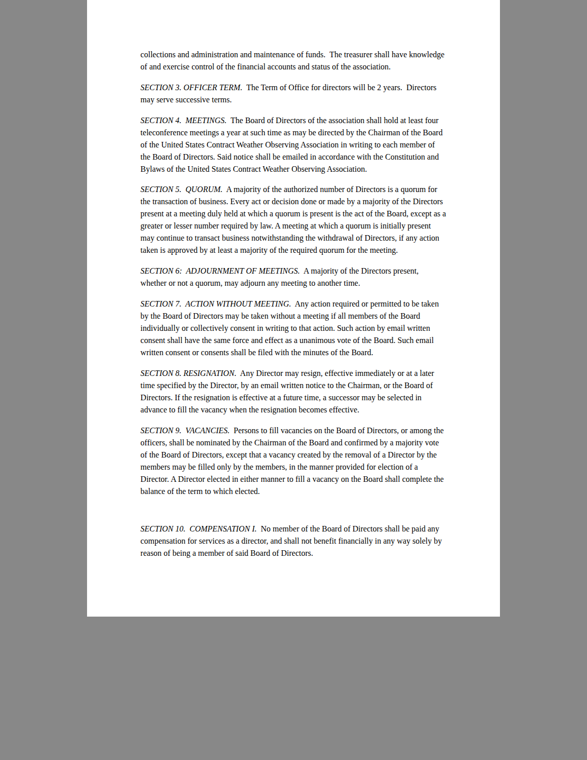collections and administration and maintenance of funds. The treasurer shall have knowledge of and exercise control of the financial accounts and status of the association.
SECTION 3. OFFICER TERM. The Term of Office for directors will be 2 years. Directors may serve successive terms.
SECTION 4. MEETINGS. The Board of Directors of the association shall hold at least four teleconference meetings a year at such time as may be directed by the Chairman of the Board of the United States Contract Weather Observing Association in writing to each member of the Board of Directors. Said notice shall be emailed in accordance with the Constitution and Bylaws of the United States Contract Weather Observing Association.
SECTION 5. QUORUM. A majority of the authorized number of Directors is a quorum for the transaction of business. Every act or decision done or made by a majority of the Directors present at a meeting duly held at which a quorum is present is the act of the Board, except as a greater or lesser number required by law. A meeting at which a quorum is initially present may continue to transact business notwithstanding the withdrawal of Directors, if any action taken is approved by at least a majority of the required quorum for the meeting.
SECTION 6: ADJOURNMENT OF MEETINGS. A majority of the Directors present, whether or not a quorum, may adjourn any meeting to another time.
SECTION 7. ACTION WITHOUT MEETING. Any action required or permitted to be taken by the Board of Directors may be taken without a meeting if all members of the Board individually or collectively consent in writing to that action. Such action by email written consent shall have the same force and effect as a unanimous vote of the Board. Such email written consent or consents shall be filed with the minutes of the Board.
SECTION 8. RESIGNATION. Any Director may resign, effective immediately or at a later time specified by the Director, by an email written notice to the Chairman, or the Board of Directors. If the resignation is effective at a future time, a successor may be selected in advance to fill the vacancy when the resignation becomes effective.
SECTION 9. VACANCIES. Persons to fill vacancies on the Board of Directors, or among the officers, shall be nominated by the Chairman of the Board and confirmed by a majority vote of the Board of Directors, except that a vacancy created by the removal of a Director by the members may be filled only by the members, in the manner provided for election of a Director. A Director elected in either manner to fill a vacancy on the Board shall complete the balance of the term to which elected.
SECTION 10. COMPENSATION I. No member of the Board of Directors shall be paid any compensation for services as a director, and shall not benefit financially in any way solely by reason of being a member of said Board of Directors.